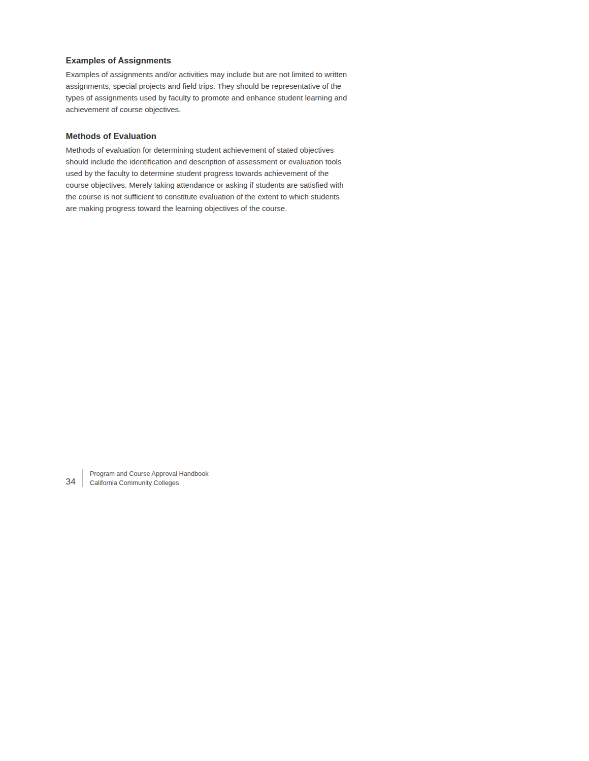Examples of Assignments
Examples of assignments and/or activities may include but are not limited to written assignments, special projects and field trips. They should be representative of the types of assignments used by faculty to promote and enhance student learning and achievement of course objectives.
Methods of Evaluation
Methods of evaluation for determining student achievement of stated objectives should include the identification and description of assessment or evaluation tools used by the faculty to determine student progress towards achievement of the course objectives. Merely taking attendance or asking if students are satisfied with the course is not sufficient to constitute evaluation of the extent to which students are making progress toward the learning objectives of the course.
34
Program and Course Approval Handbook
California Community Colleges